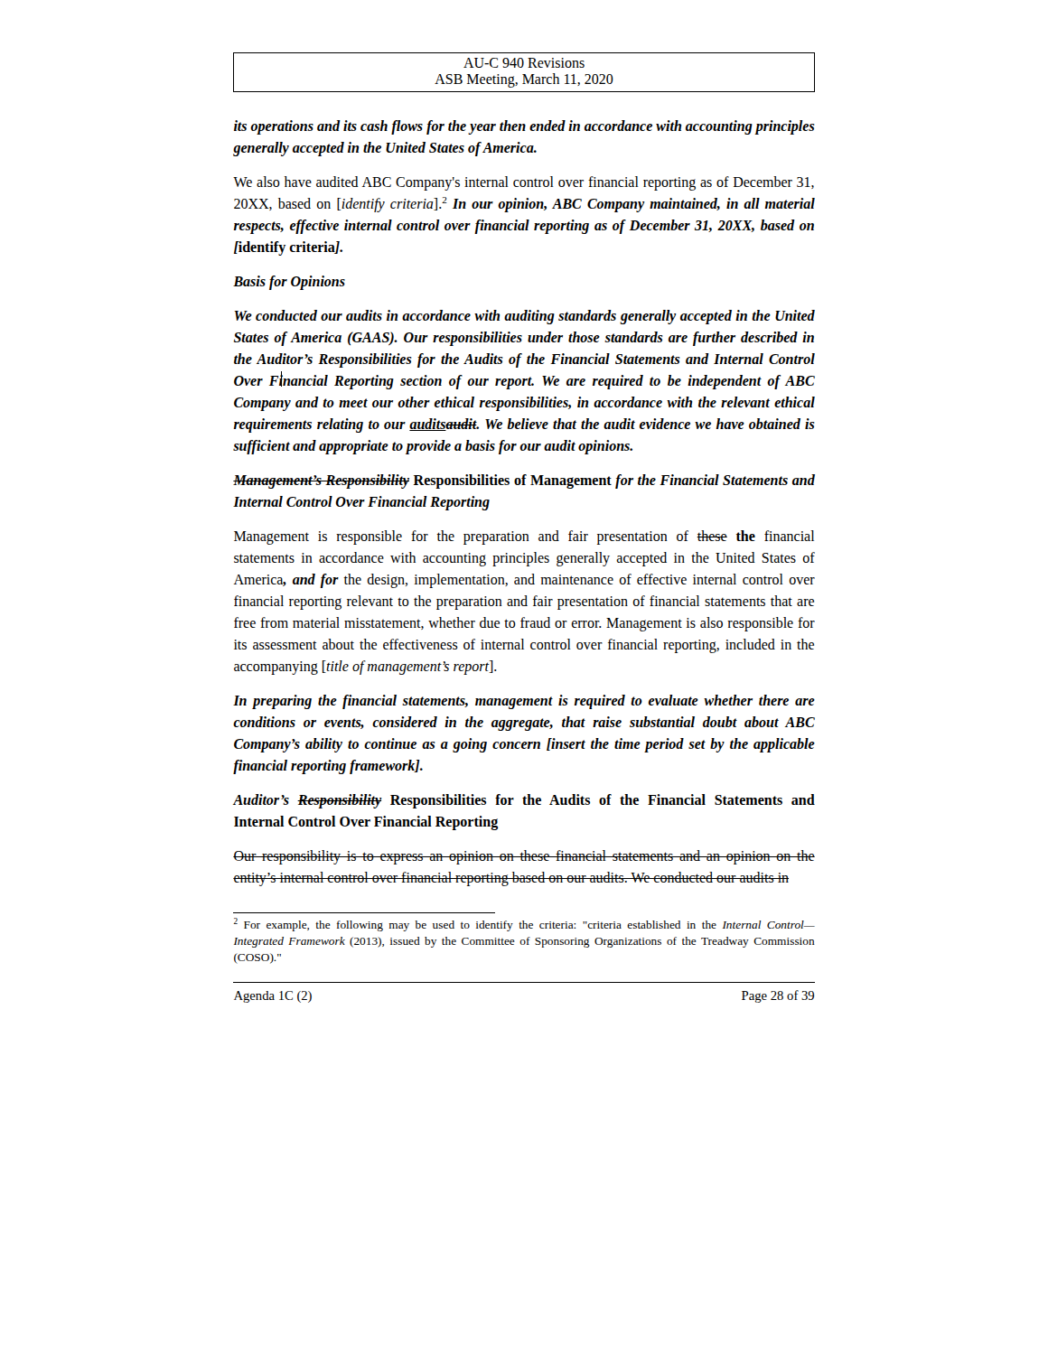AU-C 940 Revisions
ASB Meeting, March 11, 2020
its operations and its cash flows for the year then ended in accordance with accounting principles generally accepted in the United States of America.
We also have audited ABC Company's internal control over financial reporting as of December 31, 20XX, based on [identify criteria].2 In our opinion, ABC Company maintained, in all material respects, effective internal control over financial reporting as of December 31, 20XX, based on [identify criteria].
Basis for Opinions
We conducted our audits in accordance with auditing standards generally accepted in the United States of America (GAAS). Our responsibilities under those standards are further described in the Auditor’s Responsibilities for the Audits of the Financial Statements and Internal Control Over Financial Reporting section of our report. We are required to be independent of ABC Company and to meet our other ethical responsibilities, in accordance with the relevant ethical requirements relating to our audits audit. We believe that the audit evidence we have obtained is sufficient and appropriate to provide a basis for our audit opinions.
Management’s Responsibility Responsibilities of Management for the Financial Statements and Internal Control Over Financial Reporting
Management is responsible for the preparation and fair presentation of these the financial statements in accordance with accounting principles generally accepted in the United States of America, and for the design, implementation, and maintenance of effective internal control over financial reporting relevant to the preparation and fair presentation of financial statements that are free from material misstatement, whether due to fraud or error. Management is also responsible for its assessment about the effectiveness of internal control over financial reporting, included in the accompanying [title of management’s report].
In preparing the financial statements, management is required to evaluate whether there are conditions or events, considered in the aggregate, that raise substantial doubt about ABC Company’s ability to continue as a going concern [insert the time period set by the applicable financial reporting framework].
Auditor’s Responsibility Responsibilities for the Audits of the Financial Statements and Internal Control Over Financial Reporting
Our responsibility is to express an opinion on these financial statements and an opinion on the entity’s internal control over financial reporting based on our audits. We conducted our audits in
2 For example, the following may be used to identify the criteria: "criteria established in the Internal Control—Integrated Framework (2013), issued by the Committee of Sponsoring Organizations of the Treadway Commission (COSO)."
Agenda 1C (2)
Page 28 of 39